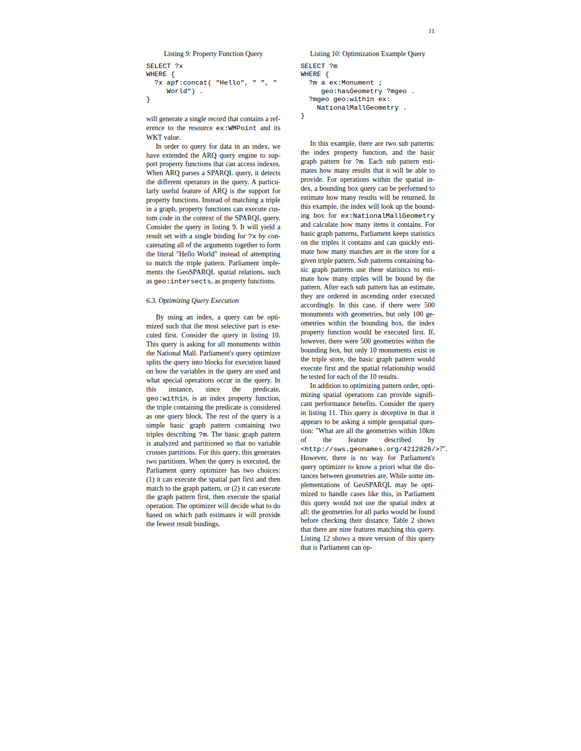11
Listing 9: Property Function Query
SELECT ?x
WHERE {
  ?x apf:concat( "Hello", " ", "
     World") .
}
will generate a single record that contains a reference to the resource ex:WMPoint and its WKT value.
In order to query for data in an index, we have extended the ARQ query engine to support property functions that can access indexes. When ARQ parses a SPARQL query, it detects the different operators in the query. A particularly useful feature of ARQ is the support for property functions. Instead of matching a triple in a graph, property functions can execute custom code in the context of the SPARQL query. Consider the query in listing 9. It will yield a result set with a single binding for ?x by concatenating all of the arguments together to form the literal "Hello World" instead of attempting to match the triple pattern. Parliament implements the GeoSPARQL spatial relations, such as geo:intersects, as property functions.
6.3. Optimizing Query Execution
By using an index, a query can be optimized such that the most selective part is executed first. Consider the query in listing 10. This query is asking for all monuments within the National Mall. Parliament's query optimizer splits the query into blocks for execution based on how the variables in the query are used and what special operations occur in the query. In this instance, since the predicate, geo:within, is an index property function, the triple containing the predicate is considered as one query block. The rest of the query is a simple basic graph pattern containing two triples describing ?m. The basic graph pattern is analyzed and partitioned so that no variable crosses partitions. For this query, this generates two partitions. When the query is executed, the Parliament query optimizer has two choices: (1) it can execute the spatial part first and then match to the graph pattern, or (2) it can execute the graph pattern first, then execute the spatial operation. The optimizer will decide what to do based on which path estimates it will provide the fewest result bindings.
Listing 10: Optimization Example Query
SELECT ?m
WHERE {
  ?m a ex:Monument ;
     geo:hasGeometry ?mgeo .
  ?mgeo geo:within ex:
    NationalMallGeometry .
}
In this example, there are two sub patterns: the index property function, and the basic graph pattern for ?m. Each sub pattern estimates how many results that it will be able to provide. For operations within the spatial index, a bounding box query can be performed to estimate how many results will be returned. In this example, the index will look up the bounding box for ex:NationalMallGeometry and calculate how many items it contains. For basic graph patterns, Parliament keeps statistics on the triples it contains and can quickly estimate how many matches are in the store for a given triple pattern. Sub patterns containing basic graph patterns use these statistics to estimate how many triples will be bound by the pattern. After each sub pattern has an estimate, they are ordered in ascending order executed accordingly. In this case, if there were 500 monuments with geometries, but only 100 geometries within the bounding box, the index property function would be executed first. If, however, there were 500 geometries within the bounding box, but only 10 monuments exist in the triple store, the basic graph pattern would execute first and the spatial relationship would be tested for each of the 10 results.
In addition to optimizing pattern order, optimizing spatial operations can provide significant performance benefits. Consider the query in listing 11. This query is deceptive in that it appears to be asking a simple geospatial question: "What are all the geometries within 10km of the feature described by <http://sws.geonames.org/4212826/>?". However, there is no way for Parliament's query optimizer to know a priori what the distances between geometries are. While some implementations of GeoSPARQL may be optimized to handle cases like this, in Parliament this query would not use the spatial index at all; the geometries for all parks would be found before checking their distance. Table 2 shows that there are nine features matching this query. Listing 12 shows a more version of this query that is Parliament can op-